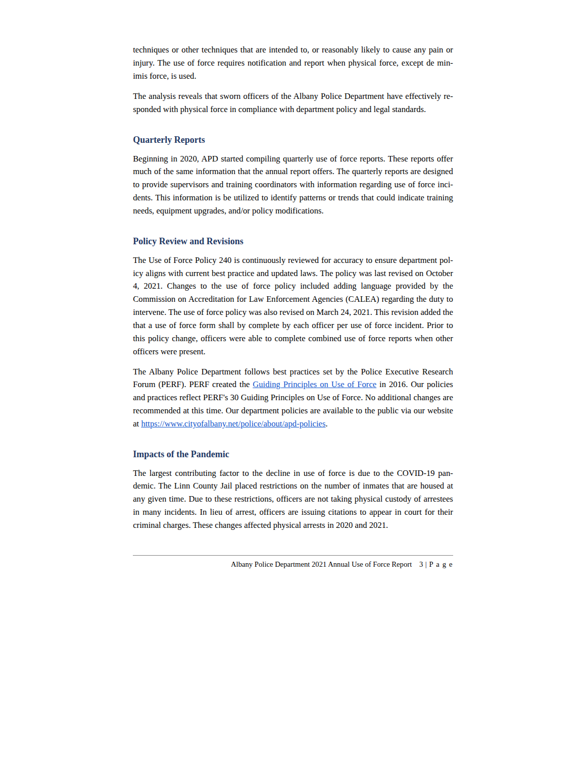techniques or other techniques that are intended to, or reasonably likely to cause any pain or injury. The use of force requires notification and report when physical force, except de minimis force, is used.
The analysis reveals that sworn officers of the Albany Police Department have effectively responded with physical force in compliance with department policy and legal standards.
Quarterly Reports
Beginning in 2020, APD started compiling quarterly use of force reports. These reports offer much of the same information that the annual report offers. The quarterly reports are designed to provide supervisors and training coordinators with information regarding use of force incidents. This information is be utilized to identify patterns or trends that could indicate training needs, equipment upgrades, and/or policy modifications.
Policy Review and Revisions
The Use of Force Policy 240 is continuously reviewed for accuracy to ensure department policy aligns with current best practice and updated laws. The policy was last revised on October 4, 2021. Changes to the use of force policy included adding language provided by the Commission on Accreditation for Law Enforcement Agencies (CALEA) regarding the duty to intervene. The use of force policy was also revised on March 24, 2021. This revision added the that a use of force form shall by complete by each officer per use of force incident. Prior to this policy change, officers were able to complete combined use of force reports when other officers were present.
The Albany Police Department follows best practices set by the Police Executive Research Forum (PERF). PERF created the Guiding Principles on Use of Force in 2016. Our policies and practices reflect PERF's 30 Guiding Principles on Use of Force. No additional changes are recommended at this time. Our department policies are available to the public via our website at https://www.cityofalbany.net/police/about/apd-policies.
Impacts of the Pandemic
The largest contributing factor to the decline in use of force is due to the COVID-19 pandemic. The Linn County Jail placed restrictions on the number of inmates that are housed at any given time. Due to these restrictions, officers are not taking physical custody of arrestees in many incidents. In lieu of arrest, officers are issuing citations to appear in court for their criminal charges. These changes affected physical arrests in 2020 and 2021.
Albany Police Department 2021 Annual Use of Force Report 3 | P a g e